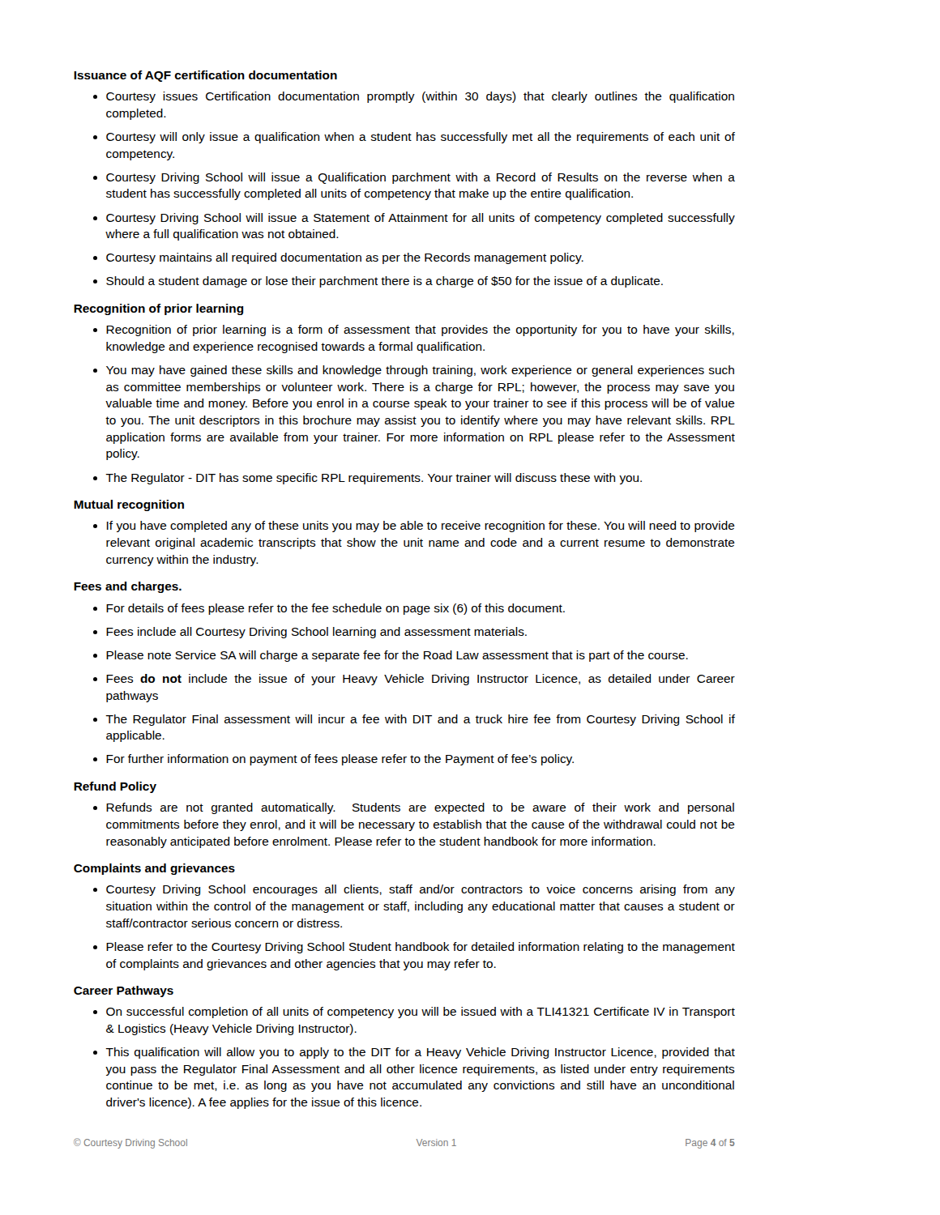Issuance of AQF certification documentation
Courtesy issues Certification documentation promptly (within 30 days) that clearly outlines the qualification completed.
Courtesy will only issue a qualification when a student has successfully met all the requirements of each unit of competency.
Courtesy Driving School will issue a Qualification parchment with a Record of Results on the reverse when a student has successfully completed all units of competency that make up the entire qualification.
Courtesy Driving School will issue a Statement of Attainment for all units of competency completed successfully where a full qualification was not obtained.
Courtesy maintains all required documentation as per the Records management policy.
Should a student damage or lose their parchment there is a charge of $50 for the issue of a duplicate.
Recognition of prior learning
Recognition of prior learning is a form of assessment that provides the opportunity for you to have your skills, knowledge and experience recognised towards a formal qualification.
You may have gained these skills and knowledge through training, work experience or general experiences such as committee memberships or volunteer work. There is a charge for RPL; however, the process may save you valuable time and money. Before you enrol in a course speak to your trainer to see if this process will be of value to you. The unit descriptors in this brochure may assist you to identify where you may have relevant skills. RPL application forms are available from your trainer. For more information on RPL please refer to the Assessment policy.
The Regulator - DIT has some specific RPL requirements. Your trainer will discuss these with you.
Mutual recognition
If you have completed any of these units you may be able to receive recognition for these. You will need to provide relevant original academic transcripts that show the unit name and code and a current resume to demonstrate currency within the industry.
Fees and charges.
For details of fees please refer to the fee schedule on page six (6) of this document.
Fees include all Courtesy Driving School learning and assessment materials.
Please note Service SA will charge a separate fee for the Road Law assessment that is part of the course.
Fees do not include the issue of your Heavy Vehicle Driving Instructor Licence, as detailed under Career pathways
The Regulator Final assessment will incur a fee with DIT and a truck hire fee from Courtesy Driving School if applicable.
For further information on payment of fees please refer to the Payment of fee’s policy.
Refund Policy
Refunds are not granted automatically. Students are expected to be aware of their work and personal commitments before they enrol, and it will be necessary to establish that the cause of the withdrawal could not be reasonably anticipated before enrolment. Please refer to the student handbook for more information.
Complaints and grievances
Courtesy Driving School encourages all clients, staff and/or contractors to voice concerns arising from any situation within the control of the management or staff, including any educational matter that causes a student or staff/contractor serious concern or distress.
Please refer to the Courtesy Driving School Student handbook for detailed information relating to the management of complaints and grievances and other agencies that you may refer to.
Career Pathways
On successful completion of all units of competency you will be issued with a TLI41321 Certificate IV in Transport & Logistics (Heavy Vehicle Driving Instructor).
This qualification will allow you to apply to the DIT for a Heavy Vehicle Driving Instructor Licence, provided that you pass the Regulator Final Assessment and all other licence requirements, as listed under entry requirements continue to be met, i.e. as long as you have not accumulated any convictions and still have an unconditional driver's licence). A fee applies for the issue of this licence.
© Courtesy Driving School Version 1 Page 4 of 5